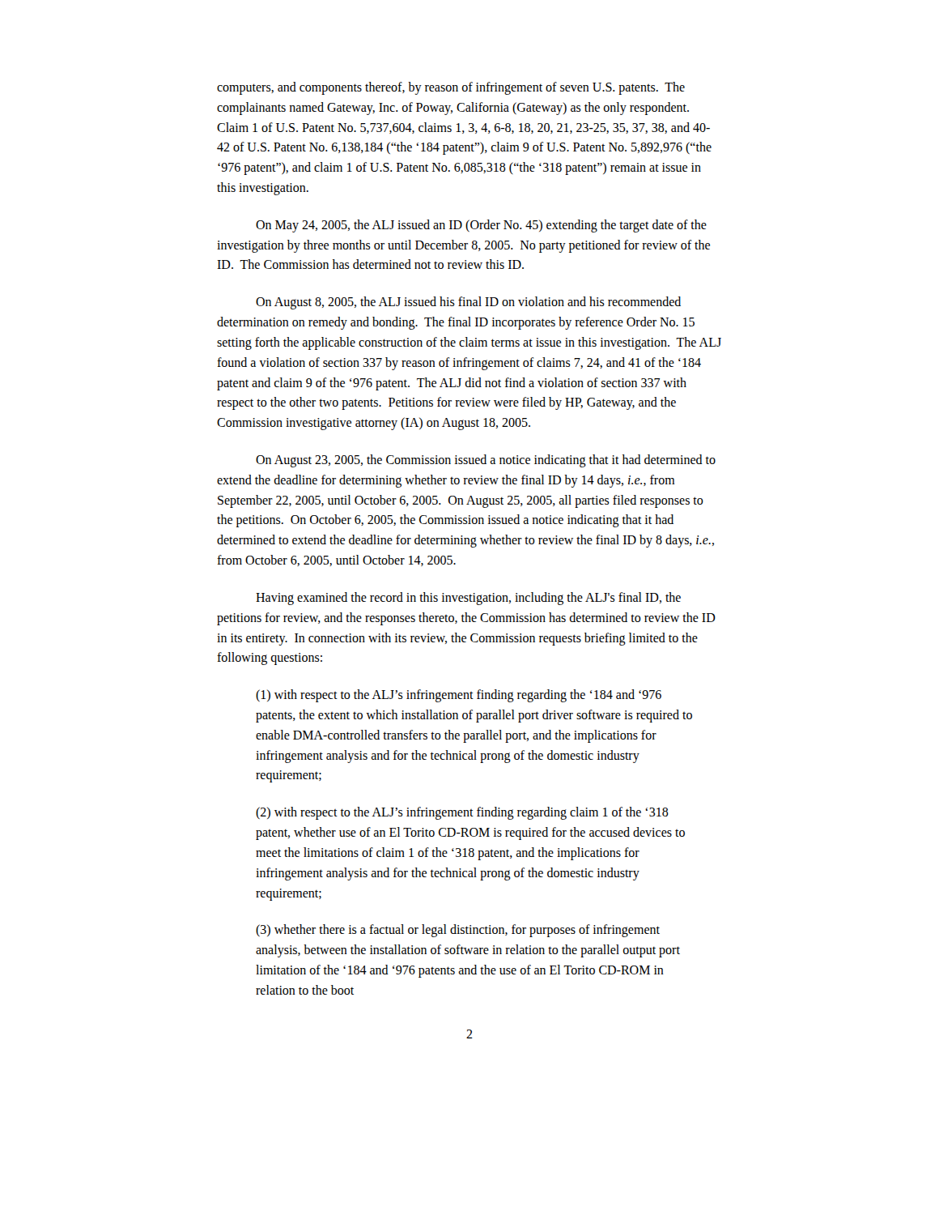computers, and components thereof, by reason of infringement of seven U.S. patents. The complainants named Gateway, Inc. of Poway, California (Gateway) as the only respondent. Claim 1 of U.S. Patent No. 5,737,604, claims 1, 3, 4, 6-8, 18, 20, 21, 23-25, 35, 37, 38, and 40-42 of U.S. Patent No. 6,138,184 (“the ‘184 patent”), claim 9 of U.S. Patent No. 5,892,976 (“the ‘976 patent”), and claim 1 of U.S. Patent No. 6,085,318 (“the ‘318 patent”) remain at issue in this investigation.
On May 24, 2005, the ALJ issued an ID (Order No. 45) extending the target date of the investigation by three months or until December 8, 2005. No party petitioned for review of the ID. The Commission has determined not to review this ID.
On August 8, 2005, the ALJ issued his final ID on violation and his recommended determination on remedy and bonding. The final ID incorporates by reference Order No. 15 setting forth the applicable construction of the claim terms at issue in this investigation. The ALJ found a violation of section 337 by reason of infringement of claims 7, 24, and 41 of the ‘184 patent and claim 9 of the ‘976 patent. The ALJ did not find a violation of section 337 with respect to the other two patents. Petitions for review were filed by HP, Gateway, and the Commission investigative attorney (IA) on August 18, 2005.
On August 23, 2005, the Commission issued a notice indicating that it had determined to extend the deadline for determining whether to review the final ID by 14 days, i.e., from September 22, 2005, until October 6, 2005. On August 25, 2005, all parties filed responses to the petitions. On October 6, 2005, the Commission issued a notice indicating that it had determined to extend the deadline for determining whether to review the final ID by 8 days, i.e., from October 6, 2005, until October 14, 2005.
Having examined the record in this investigation, including the ALJ's final ID, the petitions for review, and the responses thereto, the Commission has determined to review the ID in its entirety. In connection with its review, the Commission requests briefing limited to the following questions:
(1) with respect to the ALJ’s infringement finding regarding the ‘184 and ‘976 patents, the extent to which installation of parallel port driver software is required to enable DMA-controlled transfers to the parallel port, and the implications for infringement analysis and for the technical prong of the domestic industry requirement;
(2) with respect to the ALJ’s infringement finding regarding claim 1 of the ‘318 patent, whether use of an El Torito CD-ROM is required for the accused devices to meet the limitations of claim 1 of the ‘318 patent, and the implications for infringement analysis and for the technical prong of the domestic industry requirement;
(3) whether there is a factual or legal distinction, for purposes of infringement analysis, between the installation of software in relation to the parallel output port limitation of the ‘184 and ‘976 patents and the use of an El Torito CD-ROM in relation to the boot
2